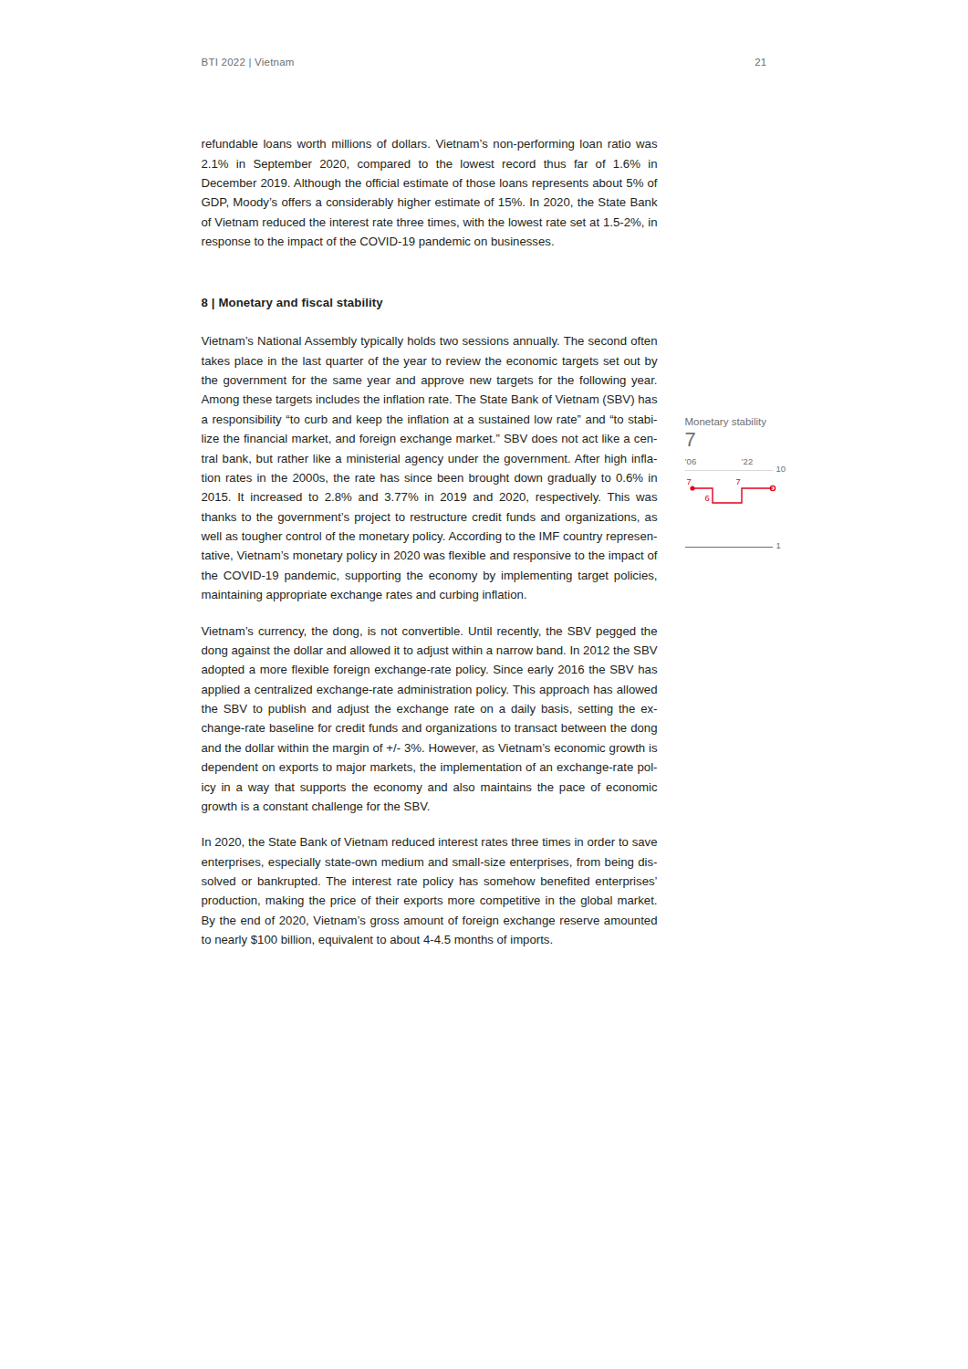BTI 2022 | Vietnam
21
refundable loans worth millions of dollars. Vietnam’s non-performing loan ratio was 2.1% in September 2020, compared to the lowest record thus far of 1.6% in December 2019. Although the official estimate of those loans represents about 5% of GDP, Moody’s offers a considerably higher estimate of 15%. In 2020, the State Bank of Vietnam reduced the interest rate three times, with the lowest rate set at 1.5-2%, in response to the impact of the COVID-19 pandemic on businesses.
8 | Monetary and fiscal stability
Vietnam’s National Assembly typically holds two sessions annually. The second often takes place in the last quarter of the year to review the economic targets set out by the government for the same year and approve new targets for the following year. Among these targets includes the inflation rate. The State Bank of Vietnam (SBV) has a responsibility “to curb and keep the inflation at a sustained low rate” and “to stabilize the financial market, and foreign exchange market.” SBV does not act like a central bank, but rather like a ministerial agency under the government. After high inflation rates in the 2000s, the rate has since been brought down gradually to 0.6% in 2015. It increased to 2.8% and 3.77% in 2019 and 2020, respectively. This was thanks to the government’s project to restructure credit funds and organizations, as well as tougher control of the monetary policy. According to the IMF country representative, Vietnam’s monetary policy in 2020 was flexible and responsive to the impact of the COVID-19 pandemic, supporting the economy by implementing target policies, maintaining appropriate exchange rates and curbing inflation.
Vietnam’s currency, the dong, is not convertible. Until recently, the SBV pegged the dong against the dollar and allowed it to adjust within a narrow band. In 2012 the SBV adopted a more flexible foreign exchange-rate policy. Since early 2016 the SBV has applied a centralized exchange-rate administration policy. This approach has allowed the SBV to publish and adjust the exchange rate on a daily basis, setting the exchange-rate baseline for credit funds and organizations to transact between the dong and the dollar within the margin of +/- 3%. However, as Vietnam’s economic growth is dependent on exports to major markets, the implementation of an exchange-rate policy in a way that supports the economy and also maintains the pace of economic growth is a constant challenge for the SBV.
In 2020, the State Bank of Vietnam reduced interest rates three times in order to save enterprises, especially state-own medium and small-size enterprises, from being dissolved or bankrupted. The interest rate policy has somehow benefited enterprises’ production, making the price of their exports more competitive in the global market. By the end of 2020, Vietnam’s gross amount of foreign exchange reserve amounted to nearly $100 billion, equivalent to about 4-4.5 months of imports.
Monetary stability
7
’06
’22
10
1
7
6
7